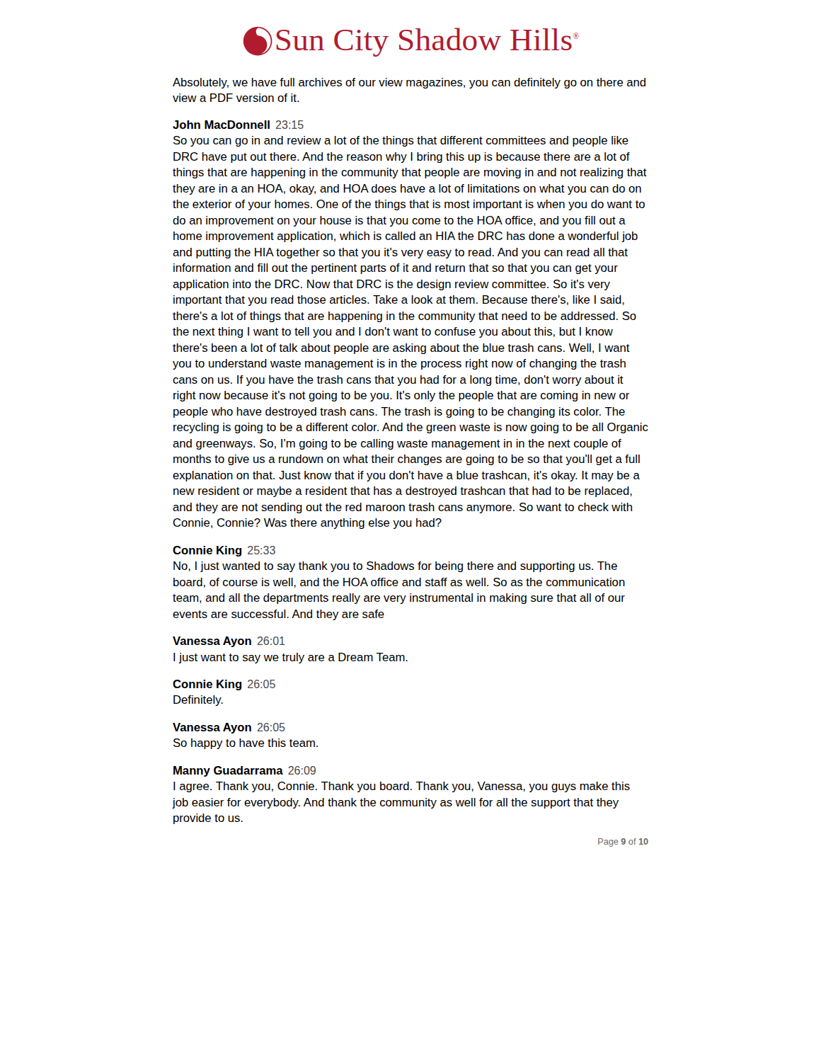Sun City Shadow Hills®
Absolutely, we have full archives of our view magazines, you can definitely go on there and view a PDF version of it.
John MacDonnell 23:15
So you can go in and review a lot of the things that different committees and people like DRC have put out there. And the reason why I bring this up is because there are a lot of things that are happening in the community that people are moving in and not realizing that they are in a an HOA, okay, and HOA does have a lot of limitations on what you can do on the exterior of your homes. One of the things that is most important is when you do want to do an improvement on your house is that you come to the HOA office, and you fill out a home improvement application, which is called an HIA the DRC has done a wonderful job and putting the HIA together so that you it's very easy to read. And you can read all that information and fill out the pertinent parts of it and return that so that you can get your application into the DRC. Now that DRC is the design review committee. So it's very important that you read those articles. Take a look at them. Because there's, like I said, there's a lot of things that are happening in the community that need to be addressed. So the next thing I want to tell you and I don't want to confuse you about this, but I know there's been a lot of talk about people are asking about the blue trash cans. Well, I want you to understand waste management is in the process right now of changing the trash cans on us. If you have the trash cans that you had for a long time, don't worry about it right now because it's not going to be you. It's only the people that are coming in new or people who have destroyed trash cans. The trash is going to be changing its color. The recycling is going to be a different color. And the green waste is now going to be all Organic and greenways. So, I'm going to be calling waste management in in the next couple of months to give us a rundown on what their changes are going to be so that you'll get a full explanation on that. Just know that if you don't have a blue trashcan, it's okay. It may be a new resident or maybe a resident that has a destroyed trashcan that had to be replaced, and they are not sending out the red maroon trash cans anymore. So want to check with Connie, Connie? Was there anything else you had?
Connie King 25:33
No, I just wanted to say thank you to Shadows for being there and supporting us. The board, of course is well, and the HOA office and staff as well. So as the communication team, and all the departments really are very instrumental in making sure that all of our events are successful. And they are safe
Vanessa Ayon 26:01
I just want to say we truly are a Dream Team.
Connie King 26:05
Definitely.
Vanessa Ayon 26:05
So happy to have this team.
Manny Guadarrama 26:09
I agree. Thank you, Connie. Thank you board. Thank you, Vanessa, you guys make this job easier for everybody. And thank the community as well for all the support that they provide to us.
Page 9 of 10